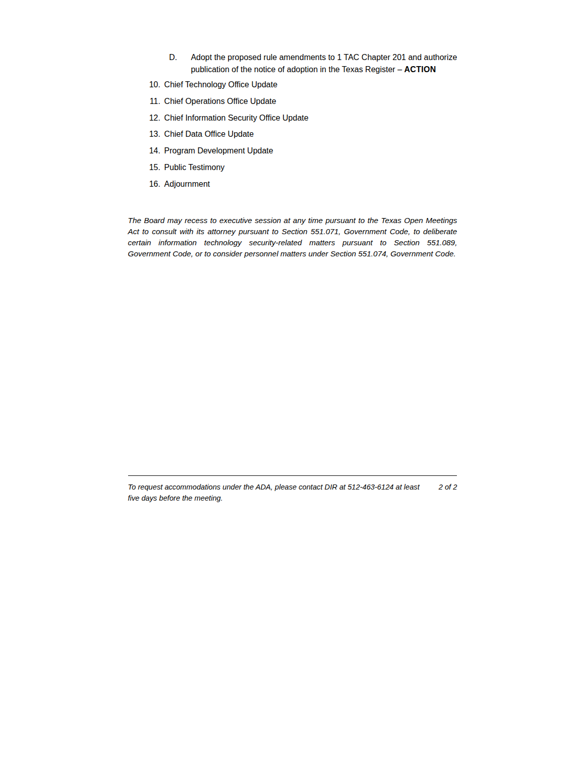D. Adopt the proposed rule amendments to 1 TAC Chapter 201 and authorize publication of the notice of adoption in the Texas Register – ACTION
10. Chief Technology Office Update
11. Chief Operations Office Update
12. Chief Information Security Office Update
13. Chief Data Office Update
14. Program Development Update
15. Public Testimony
16. Adjournment
The Board may recess to executive session at any time pursuant to the Texas Open Meetings Act to consult with its attorney pursuant to Section 551.071, Government Code, to deliberate certain information technology security-related matters pursuant to Section 551.089, Government Code, or to consider personnel matters under Section 551.074, Government Code.
To request accommodations under the ADA, please contact DIR at 512-463-6124 at least five days before the meeting. 2 of 2